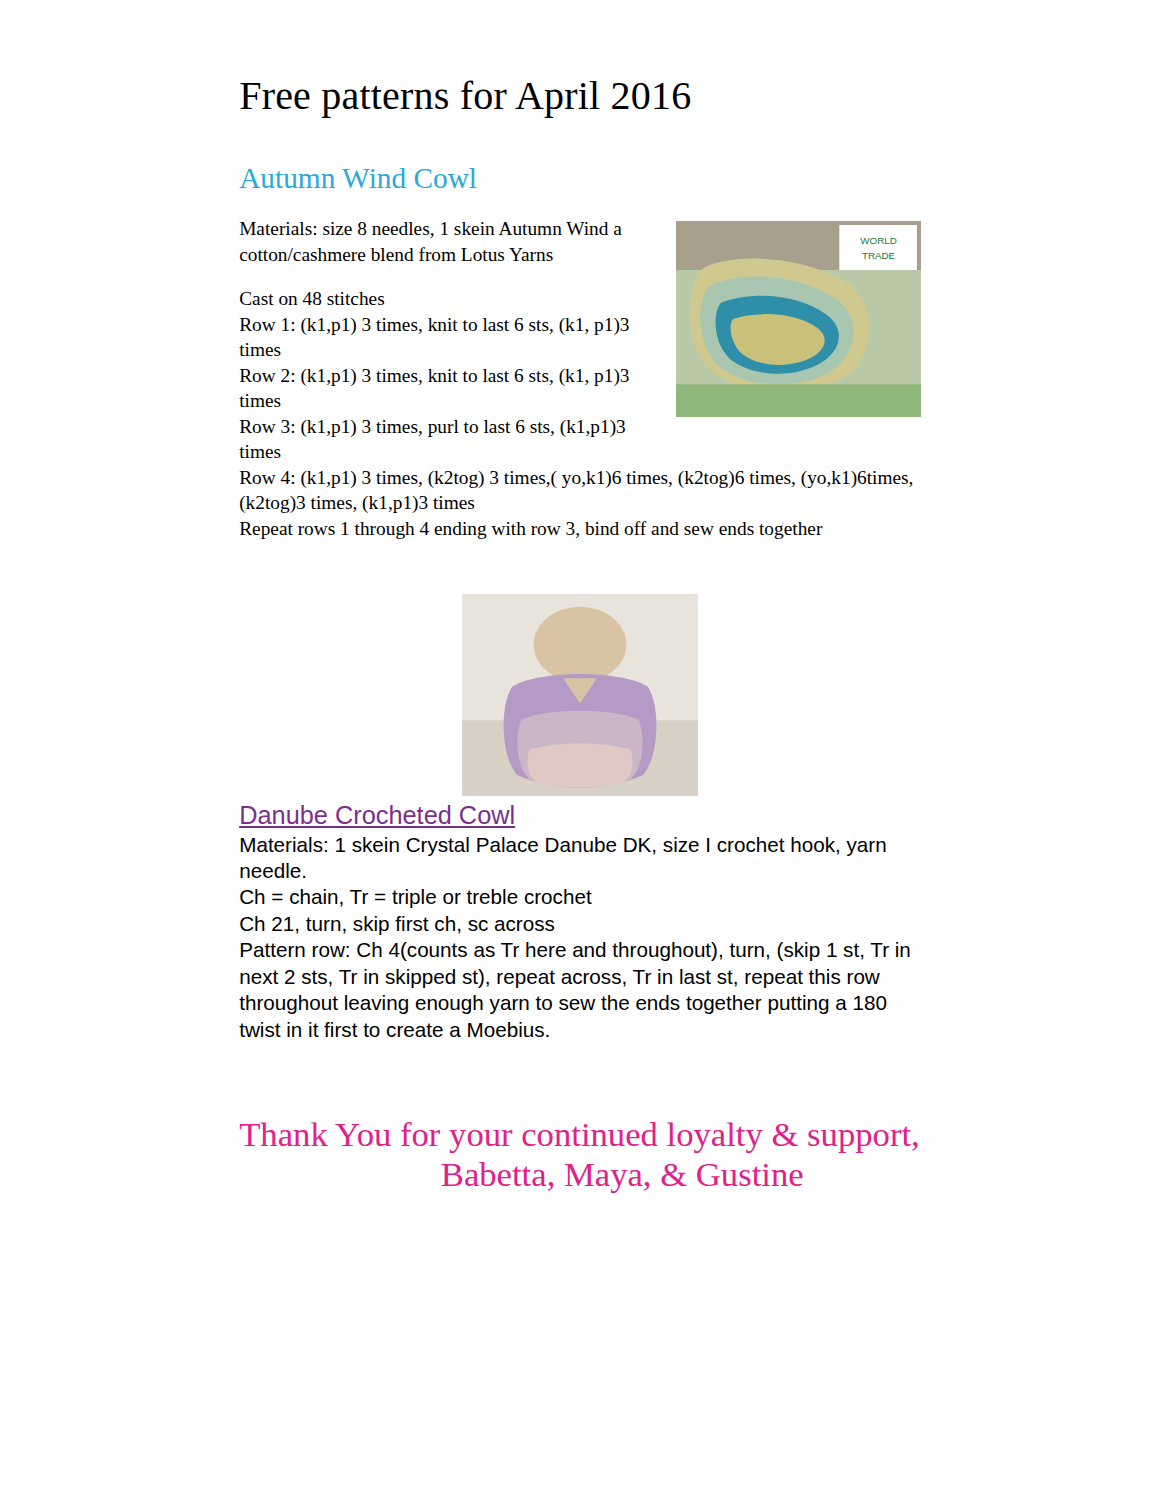Free patterns for April 2016
Autumn Wind Cowl
Materials: size 8 needles, 1 skein Autumn Wind a cotton/cashmere blend from Lotus Yarns
Cast on 48 stitches
Row 1: (k1,p1) 3 times, knit to last 6 sts, (k1, p1)3 times
Row 2: (k1,p1) 3 times, knit to last 6 sts, (k1, p1)3 times
Row 3: (k1,p1) 3 times, purl to last 6 sts, (k1,p1)3 times
Row 4: (k1,p1) 3 times, (k2tog) 3 times,( yo,k1)6 times, (k2tog)6 times, (yo,k1)6times, (k2tog)3 times, (k1,p1)3 times
Repeat rows 1 through 4 ending with row 3, bind off and sew ends together
Danube Crocheted Cowl
Materials: 1 skein Crystal Palace Danube DK, size I crochet hook, yarn needle.
Ch = chain, Tr = triple or treble crochet
Ch 21, turn, skip first ch, sc across
Pattern row: Ch 4(counts as Tr here and throughout), turn, (skip 1 st, Tr in next 2 sts, Tr in skipped st), repeat across, Tr in last st, repeat this row throughout leaving enough yarn to sew the ends together putting a 180 twist in it first to create a Moebius.
Thank You for your continued loyalty & support, Babetta, Maya, & Gustine